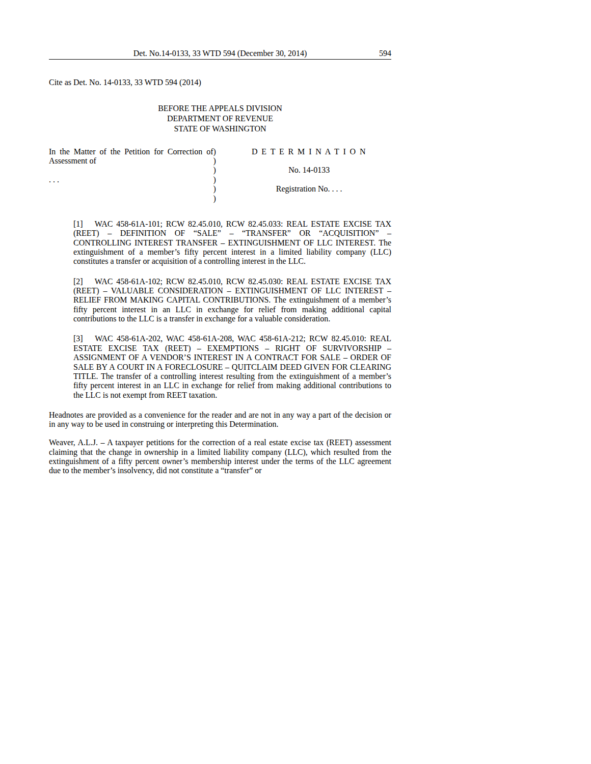Det. No.14-0133, 33 WTD 594 (December 30, 2014) 594
Cite as Det. No. 14-0133, 33 WTD 594 (2014)
BEFORE THE APPEALS DIVISION
DEPARTMENT OF REVENUE
STATE OF WASHINGTON
| In the Matter of the Petition for Correction of Assessment of | ) ) | D E T E R M I N A T I O N |
| | ) | No. 14-0133 |
| . . . | ) | |
| | ) | Registration No. . . . |
| | ) | |
[1] WAC 458-61A-101; RCW 82.45.010, RCW 82.45.033: REAL ESTATE EXCISE TAX (REET) – DEFINITION OF “SALE” – “TRANSFER” OR “ACQUISITION” – CONTROLLING INTEREST TRANSFER – EXTINGUISHMENT OF LLC INTEREST. The extinguishment of a member’s fifty percent interest in a limited liability company (LLC) constitutes a transfer or acquisition of a controlling interest in the LLC.
[2] WAC 458-61A-102; RCW 82.45.010, RCW 82.45.030: REAL ESTATE EXCISE TAX (REET) – VALUABLE CONSIDERATION – EXTINGUISHMENT OF LLC INTEREST – RELIEF FROM MAKING CAPITAL CONTRIBUTIONS. The extinguishment of a member’s fifty percent interest in an LLC in exchange for relief from making additional capital contributions to the LLC is a transfer in exchange for a valuable consideration.
[3] WAC 458-61A-202, WAC 458-61A-208, WAC 458-61A-212; RCW 82.45.010: REAL ESTATE EXCISE TAX (REET) – EXEMPTIONS – RIGHT OF SURVIVORSHIP – ASSIGNMENT OF A VENDOR’S INTEREST IN A CONTRACT FOR SALE – ORDER OF SALE BY A COURT IN A FORECLOSURE – QUITCLAIM DEED GIVEN FOR CLEARING TITLE. The transfer of a controlling interest resulting from the extinguishment of a member’s fifty percent interest in an LLC in exchange for relief from making additional contributions to the LLC is not exempt from REET taxation.
Headnotes are provided as a convenience for the reader and are not in any way a part of the decision or in any way to be used in construing or interpreting this Determination.
Weaver, A.L.J. – A taxpayer petitions for the correction of a real estate excise tax (REET) assessment claiming that the change in ownership in a limited liability company (LLC), which resulted from the extinguishment of a fifty percent owner’s membership interest under the terms of the LLC agreement due to the member’s insolvency, did not constitute a “transfer” or